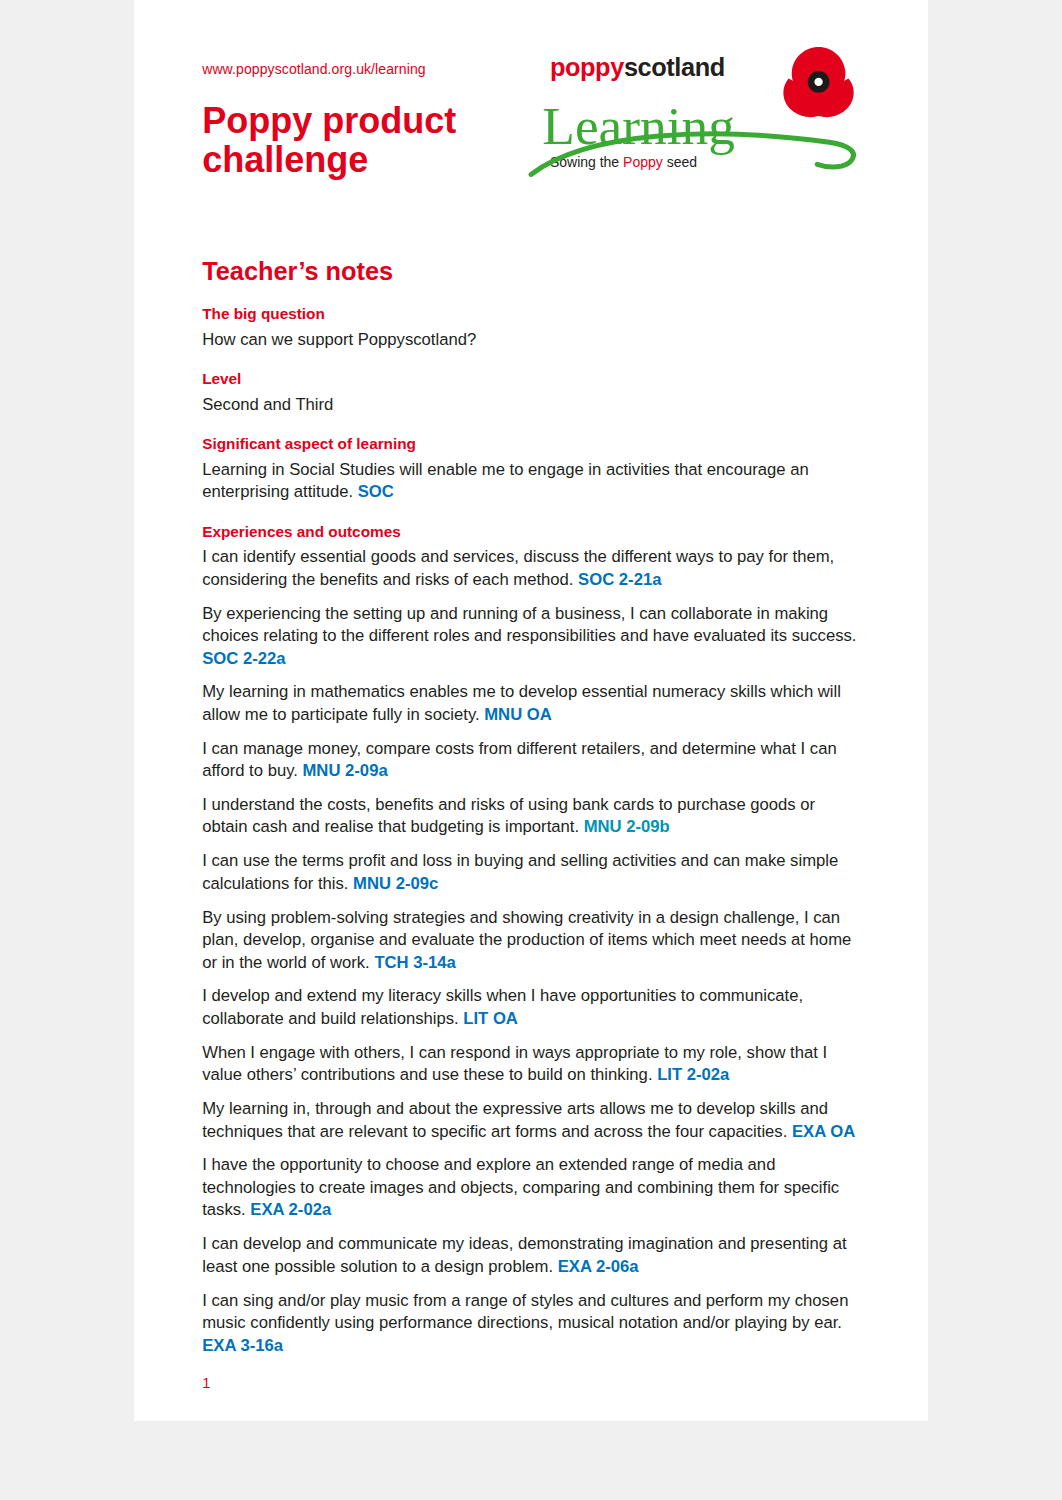www.poppyscotland.org.uk/learning
Poppy product
challenge
poppyscotland
Learning
Sowing the Poppy seed
Teacher’s notes
The big question
How can we support Poppyscotland?
Level
Second and Third
Significant aspect of learning
Learning in Social Studies will enable me to engage in activities that encourage an enterprising attitude. SOC
Experiences and outcomes
I can identify essential goods and services, discuss the different ways to pay for them, considering the benefits and risks of each method. SOC 2-21a
By experiencing the setting up and running of a business, I can collaborate in making choices relating to the different roles and responsibilities and have evaluated its success. SOC 2-22a
My learning in mathematics enables me to develop essential numeracy skills which will allow me to participate fully in society. MNU OA
I can manage money, compare costs from different retailers, and determine what I can afford to buy. MNU 2-09a
I understand the costs, benefits and risks of using bank cards to purchase goods or obtain cash and realise that budgeting is important. MNU 2-09b
I can use the terms profit and loss in buying and selling activities and can make simple calculations for this. MNU 2-09c
By using problem-solving strategies and showing creativity in a design challenge, I can plan, develop, organise and evaluate the production of items which meet needs at home or in the world of work. TCH 3-14a
I develop and extend my literacy skills when I have opportunities to communicate, collaborate and build relationships. LIT OA
When I engage with others, I can respond in ways appropriate to my role, show that I value others’ contributions and use these to build on thinking. LIT 2-02a
My learning in, through and about the expressive arts allows me to develop skills and techniques that are relevant to specific art forms and across the four capacities. EXA OA
I have the opportunity to choose and explore an extended range of media and technologies to create images and objects, comparing and combining them for specific tasks. EXA 2-02a
I can develop and communicate my ideas, demonstrating imagination and presenting at least one possible solution to a design problem. EXA 2-06a
I can sing and/or play music from a range of styles and cultures and perform my chosen music confidently using performance directions, musical notation and/or playing by ear. EXA 3-16a
1